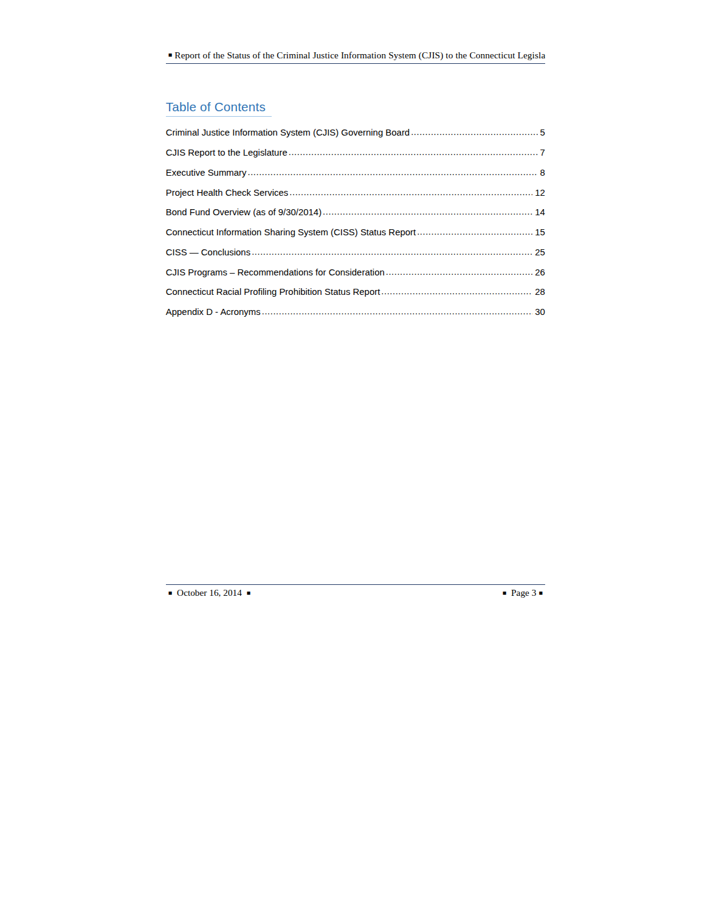■Report of the Status of the Criminal Justice Information System (CJIS) to the Connecticut Legislature ■
Table of Contents
Criminal Justice Information System (CJIS) Governing Board .................................................................. 5
CJIS Report to the Legislature ................................................................................................................. 7
Executive Summary ............................................................................................................................. 8
Project Health Check Services ................................................................................................................. 12
Bond Fund Overview (as of 9/30/2014) ................................................................................................. 14
Connecticut Information Sharing System (CISS) Status Report .............................................................. 15
CISS — Conclusions .............................................................................................................................. 25
CJIS Programs – Recommendations for Consideration ......................................................................... 26
Connecticut Racial Profiling Prohibition Status Report ......................................................................... 28
Appendix D - Acronyms ......................................................................................................................... 30
■ October 16, 2014 ■ ■ Page 3■